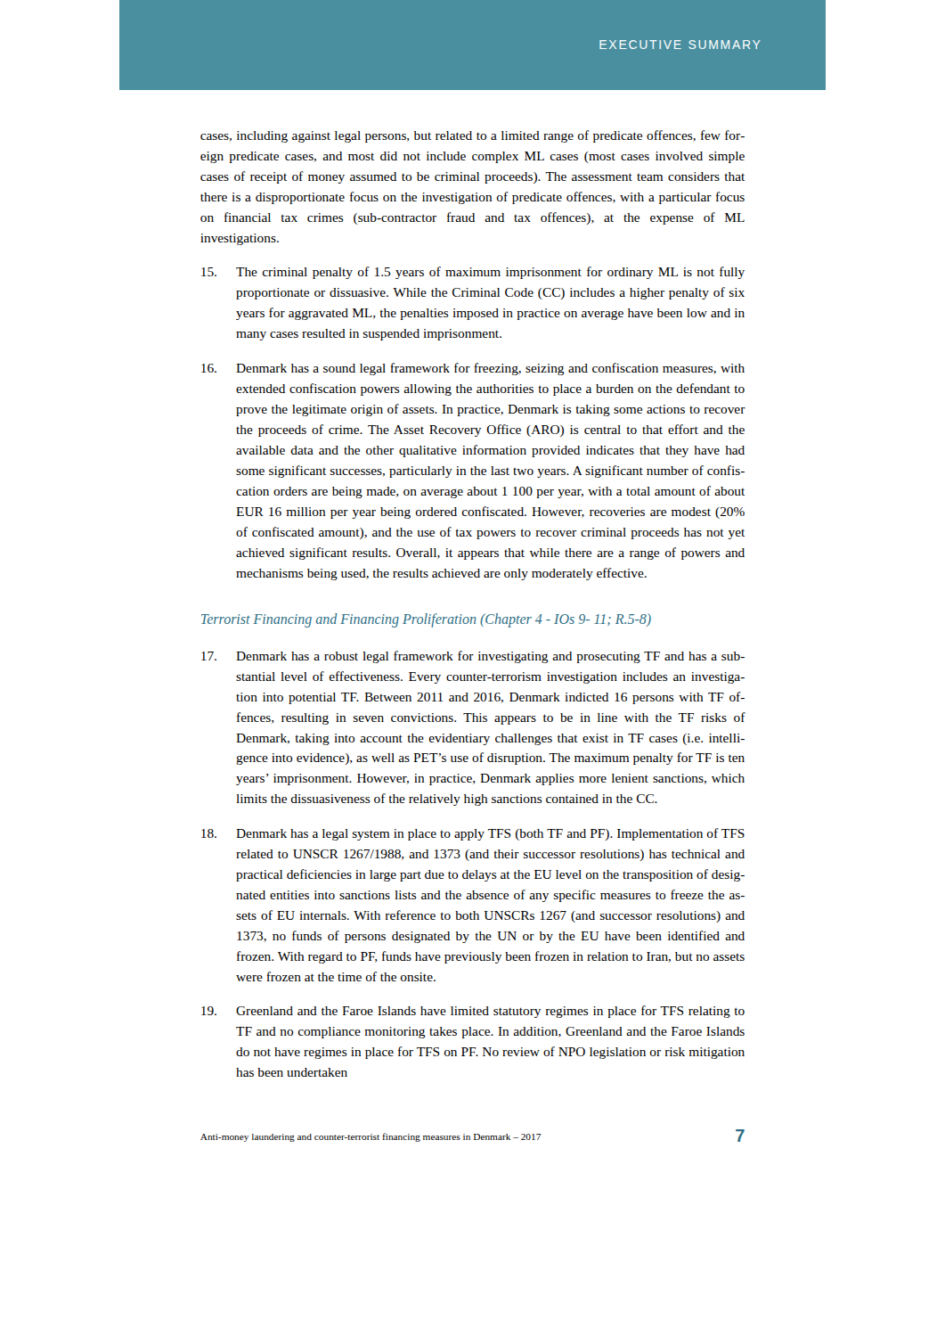Executive Summary
cases, including against legal persons, but related to a limited range of predicate offences, few foreign predicate cases, and most did not include complex ML cases (most cases involved simple cases of receipt of money assumed to be criminal proceeds). The assessment team considers that there is a disproportionate focus on the investigation of predicate offences, with a particular focus on financial tax crimes (sub-contractor fraud and tax offences), at the expense of ML investigations.
15.
The criminal penalty of 1.5 years of maximum imprisonment for ordinary ML is not fully proportionate or dissuasive. While the Criminal Code (CC) includes a higher penalty of six years for aggravated ML, the penalties imposed in practice on average have been low and in many cases resulted in suspended imprisonment.
16.
Denmark has a sound legal framework for freezing, seizing and confiscation measures, with extended confiscation powers allowing the authorities to place a burden on the defendant to prove the legitimate origin of assets. In practice, Denmark is taking some actions to recover the proceeds of crime. The Asset Recovery Office (ARO) is central to that effort and the available data and the other qualitative information provided indicates that they have had some significant successes, particularly in the last two years. A significant number of confiscation orders are being made, on average about 1 100 per year, with a total amount of about EUR 16 million per year being ordered confiscated. However, recoveries are modest (20% of confiscated amount), and the use of tax powers to recover criminal proceeds has not yet achieved significant results. Overall, it appears that while there are a range of powers and mechanisms being used, the results achieved are only moderately effective.
Terrorist Financing and Financing Proliferation (Chapter 4 - IOs 9- 11; R.5-8)
17.
Denmark has a robust legal framework for investigating and prosecuting TF and has a substantial level of effectiveness. Every counter-terrorism investigation includes an investigation into potential TF. Between 2011 and 2016, Denmark indicted 16 persons with TF offences, resulting in seven convictions. This appears to be in line with the TF risks of Denmark, taking into account the evidentiary challenges that exist in TF cases (i.e. intelligence into evidence), as well as PET’s use of disruption. The maximum penalty for TF is ten years’ imprisonment. However, in practice, Denmark applies more lenient sanctions, which limits the dissuasiveness of the relatively high sanctions contained in the CC.
18.
Denmark has a legal system in place to apply TFS (both TF and PF). Implementation of TFS related to UNSCR 1267/1988, and 1373 (and their successor resolutions) has technical and practical deficiencies in large part due to delays at the EU level on the transposition of designated entities into sanctions lists and the absence of any specific measures to freeze the assets of EU internals. With reference to both UNSCRs 1267 (and successor resolutions) and 1373, no funds of persons designated by the UN or by the EU have been identified and frozen. With regard to PF, funds have previously been frozen in relation to Iran, but no assets were frozen at the time of the onsite.
19.
Greenland and the Faroe Islands have limited statutory regimes in place for TFS relating to TF and no compliance monitoring takes place. In addition, Greenland and the Faroe Islands do not have regimes in place for TFS on PF. No review of NPO legislation or risk mitigation has been undertaken
Anti-money laundering and counter-terrorist financing measures in Denmark – 2017
7